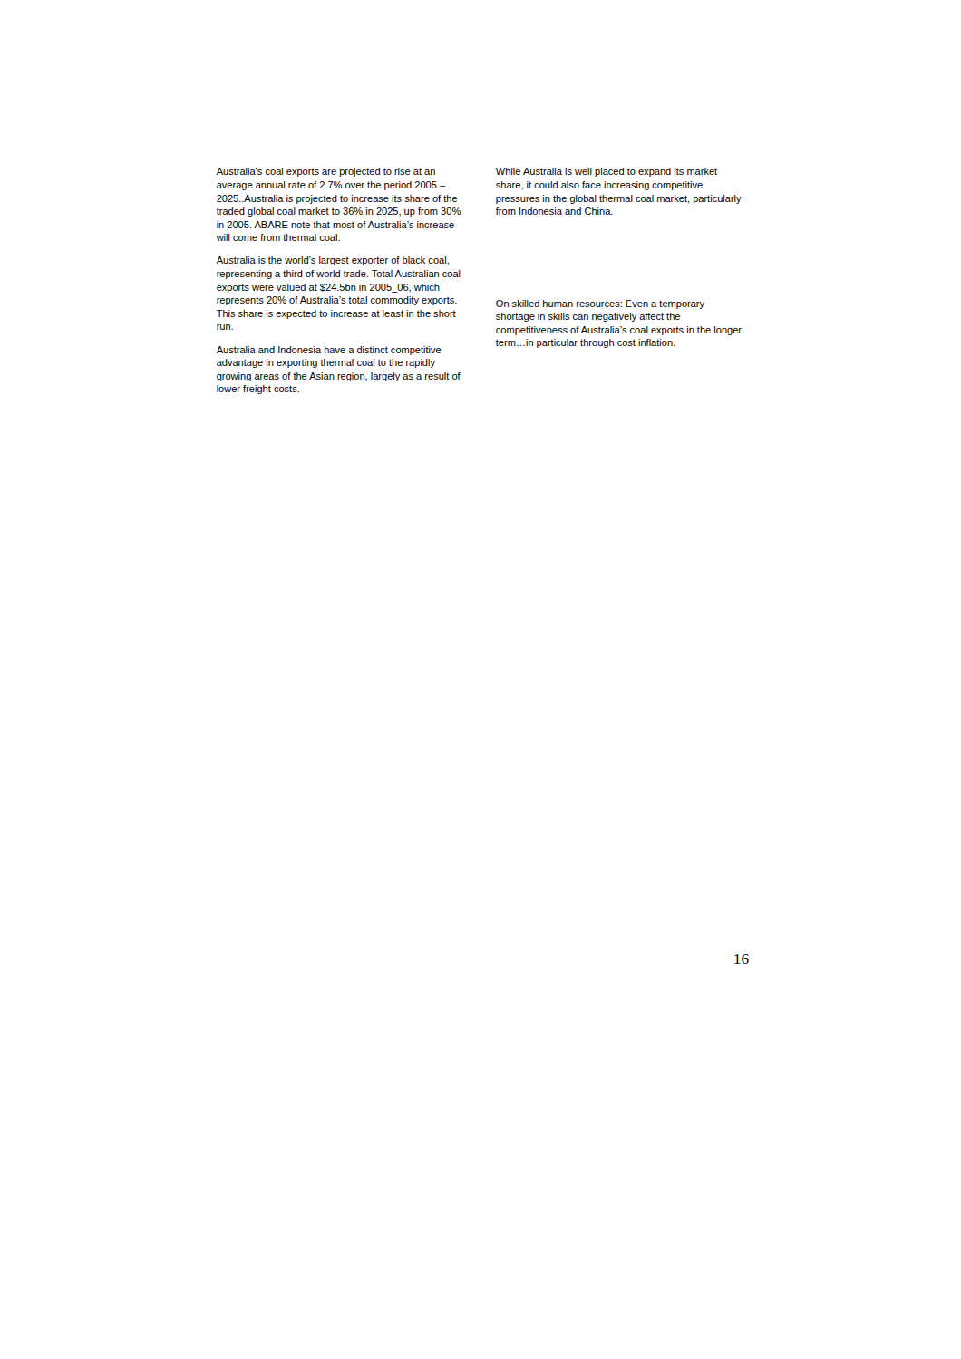Australia’s coal exports are projected to rise at an average annual rate of 2.7% over the period 2005 – 2025..Australia is projected to increase its share of the traded global coal market to 36% in 2025, up from 30% in 2005. ABARE note that most of Australia’s increase will come from thermal coal.
Australia is the world’s largest exporter of black coal, representing a third of world trade. Total Australian coal exports were valued at $24.5bn in 2005_06, which represents 20% of Australia’s total commodity exports. This share is expected to increase at least in the short run.
Australia and Indonesia have a distinct competitive advantage in exporting thermal coal to the rapidly growing areas of the Asian region, largely as a result of lower freight costs.
While Australia is well placed to expand its market share, it could also face increasing competitive pressures in the global thermal coal market, particularly from Indonesia and China.
On skilled human resources: Even a temporary shortage in skills can negatively affect the competitiveness of Australia’s coal exports in the longer term…in particular through cost inflation.
16